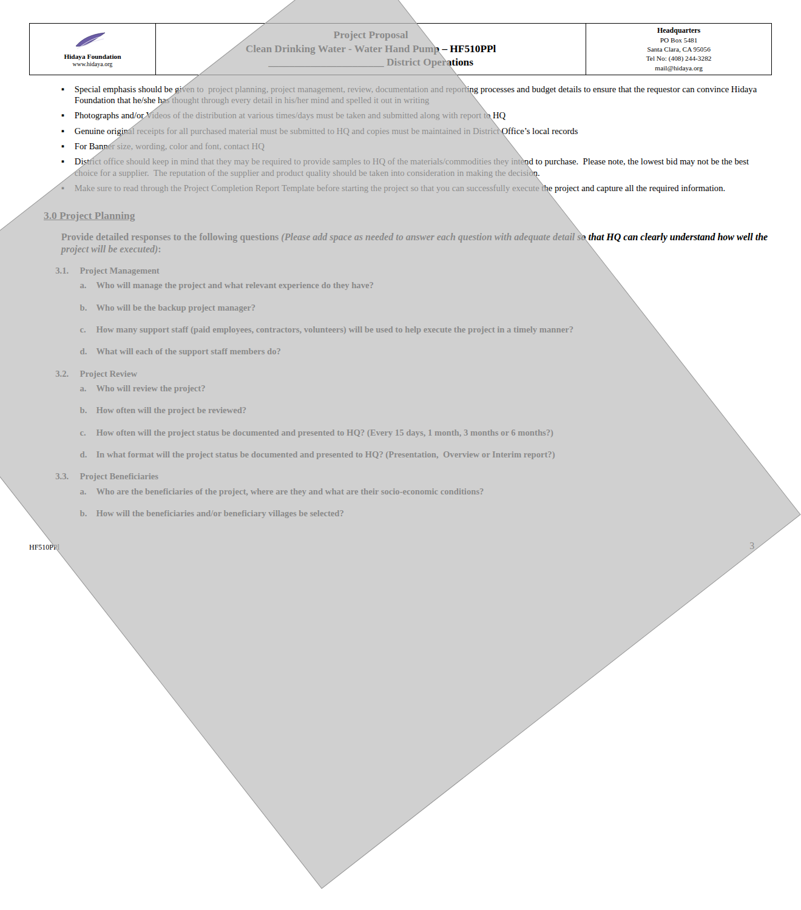| Hidaya Foundation www.hidaya.org | Project Proposal Clean Drinking Water - Water Hand Pump – HF510PPl ______________________ District Operations | Headquarters PO Box 5481 Santa Clara, CA 95056 Tel No: (408) 244-3282 mail@hidaya.org |
Special emphasis should be given to project planning, project management, review, documentation and reporting processes and budget details to ensure that the requestor can convince Hidaya Foundation that he/she has thought through every detail in his/her mind and spelled it out in writing
Photographs and/or Videos of the distribution at various times/days must be taken and submitted along with report to HQ
Genuine original receipts for all purchased material must be submitted to HQ and copies must be maintained in District Office’s local records
For Banner size, wording, color and font, contact HQ
District office should keep in mind that they may be required to provide samples to HQ of the materials/commodities they intend to purchase. Please note, the lowest bid may not be the best choice for a supplier. The reputation of the supplier and product quality should be taken into consideration in making the decision.
Make sure to read through the Project Completion Report Template before starting the project so that you can successfully execute the project and capture all the required information.
3.0 Project Planning
Provide detailed responses to the following questions (Please add space as needed to answer each question with adequate detail so that HQ can clearly understand how well the project will be executed):
3.1. Project Management
a. Who will manage the project and what relevant experience do they have?
b. Who will be the backup project manager?
c. How many support staff (paid employees, contractors, volunteers) will be used to help execute the project in a timely manner?
d. What will each of the support staff members do?
3.2. Project Review
a. Who will review the project?
b. How often will the project be reviewed?
c. How often will the project status be documented and presented to HQ? (Every 15 days, 1 month, 3 months or 6 months?)
d. In what format will the project status be documented and presented to HQ? (Presentation, Overview or Interim report?)
3.3. Project Beneficiaries
a. Who are the beneficiaries of the project, where are they and what are their socio-economic conditions?
b. How will the beneficiaries and/or beneficiary villages be selected?
HF510PPl 3